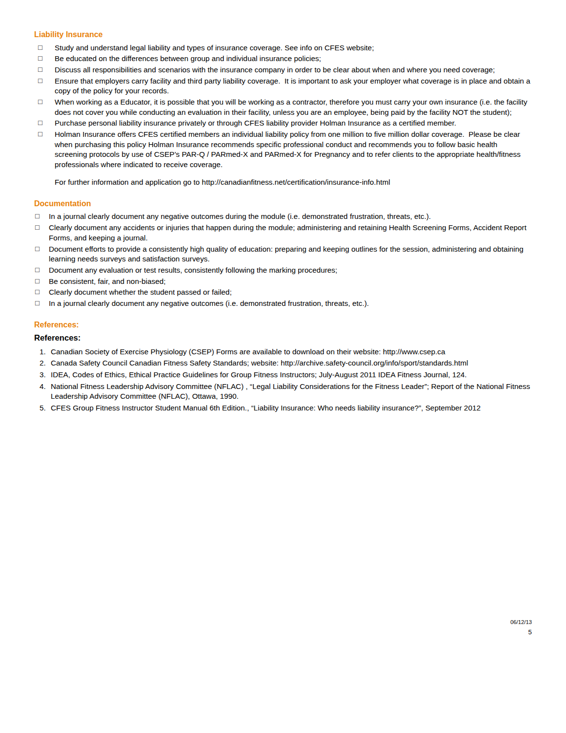Liability Insurance
Study and understand legal liability and types of insurance coverage. See info on CFES website;
Be educated on the differences between group and individual insurance policies;
Discuss all responsibilities and scenarios with the insurance company in order to be clear about when and where you need coverage;
Ensure that employers carry facility and third party liability coverage. It is important to ask your employer what coverage is in place and obtain a copy of the policy for your records.
When working as a Educator, it is possible that you will be working as a contractor, therefore you must carry your own insurance (i.e. the facility does not cover you while conducting an evaluation in their facility, unless you are an employee, being paid by the facility NOT the student);
Purchase personal liability insurance privately or through CFES liability provider Holman Insurance as a certified member.
Holman Insurance offers CFES certified members an individual liability policy from one million to five million dollar coverage. Please be clear when purchasing this policy Holman Insurance recommends specific professional conduct and recommends you to follow basic health screening protocols by use of CSEP’s PAR-Q / PARmed-X and PARmed-X for Pregnancy and to refer clients to the appropriate health/fitness professionals where indicated to receive coverage.
For further information and application go to http://canadianfitness.net/certification/insurance-info.html
Documentation
In a journal clearly document any negative outcomes during the module (i.e. demonstrated frustration, threats, etc.).
Clearly document any accidents or injuries that happen during the module; administering and retaining Health Screening Forms, Accident Report Forms, and keeping a journal.
Document efforts to provide a consistently high quality of education: preparing and keeping outlines for the session, administering and obtaining learning needs surveys and satisfaction surveys.
Document any evaluation or test results, consistently following the marking procedures;
Be consistent, fair, and non-biased;
Clearly document whether the student passed or failed;
In a journal clearly document any negative outcomes (i.e. demonstrated frustration, threats, etc.).
References:
References:
Canadian Society of Exercise Physiology (CSEP) Forms are available to download on their website: http://www.csep.ca
Canada Safety Council Canadian Fitness Safety Standards; website: http://archive.safety-council.org/info/sport/standards.html
IDEA, Codes of Ethics, Ethical Practice Guidelines for Group Fitness Instructors; July-August 2011 IDEA Fitness Journal, 124.
National Fitness Leadership Advisory Committee (NFLAC) , “Legal Liability Considerations for the Fitness Leader”; Report of the National Fitness Leadership Advisory Committee (NFLAC), Ottawa, 1990.
CFES Group Fitness Instructor Student Manual 6th Edition., “Liability Insurance: Who needs liability insurance?”, September 2012
06/12/13
5